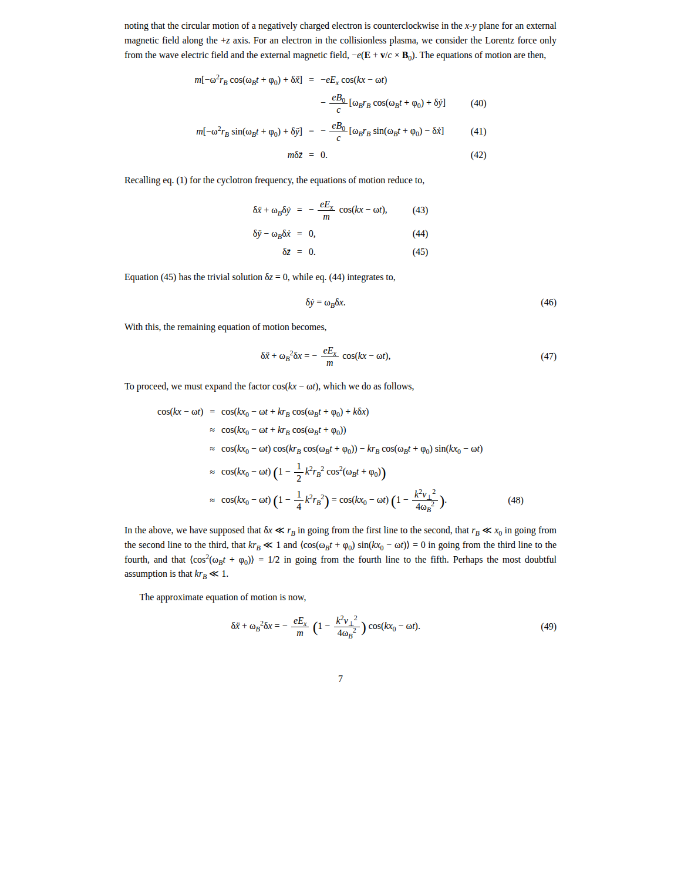noting that the circular motion of a negatively charged electron is counterclockwise in the x-y plane for an external magnetic field along the +z axis. For an electron in the collisionless plasma, we consider the Lorentz force only from the wave electric field and the external magnetic field, −e(E + v/c × B0). The equations of motion are then,
| m [−ω 2 r B cos(ω B t + φ 0 ) + δ ẍ ] | = | − eE x cos( kx − ω t ) | |
| | | − eB 0 c [ω B r B cos(ω B t + φ 0 ) + δ ẏ ] | (40) |
| m [−ω 2 r B sin(ω B t + φ 0 ) + δ ÿ ] | = | − eB 0 c [ω B r B sin(ω B t + φ 0 ) − δ ẋ ] | (41) |
| m δ z̈ | = | 0. | (42) |
Recalling eq. (1) for the cyclotron frequency, the equations of motion reduce to,
| δ ẍ + ω B δ ẏ | = | − eE x m cos( kx − ω t ), | (43) |
| δ ÿ − ω B δ ẋ | = | 0, | (44) |
| δ z̈ | = | 0. | (45) |
Equation (45) has the trivial solution δz = 0, while eq. (44) integrates to,
δẏ = ωBδx.
(46)
With this, the remaining equation of motion becomes,
δẍ + ωB2δx = − eEx m cos(kx − ωt),
(47)
To proceed, we must expand the factor cos(kx − ωt), which we do as follows,
| cos( kx − ω t ) | = | cos( kx 0 − ω t + kr B cos(ω B t + φ 0 ) + k δ x ) | |
| | ≈ | cos( kx 0 − ω t + kr B cos(ω B t + φ 0 )) | |
| | ≈ | cos( kx 0 − ω t ) cos( kr B cos(ω B t + φ 0 )) − kr B cos(ω B t + φ 0 ) sin( kx 0 − ω t ) | |
| | ≈ | cos( kx 0 − ω t ) ( 1 − 1 2 k 2 r B 2 cos 2 (ω B t + φ 0 ) ) | |
| | ≈ | cos( kx 0 − ω t ) ( 1 − 1 4 k 2 r B 2 ) = cos( kx 0 − ω t ) ( 1 − k 2 v ⊥ 2 4ω B 2 ) . | (48) |
In the above, we have supposed that δx ≪ rB in going from the first line to the second, that rB ≪ x0 in going from the second line to the third, that krB ≪ 1 and ⟨cos(ωBt + φ0) sin(kx0 − ωt)⟩ = 0 in going from the third line to the fourth, and that ⟨cos2(ωBt + φ0)⟩ = 1/2 in going from the fourth line to the fifth. Perhaps the most doubtful assumption is that krB ≪ 1.
The approximate equation of motion is now,
δẍ + ωB2δx = − eEx m (1 − k2v⊥24ωB2) cos(kx0 − ωt).
(49)
7